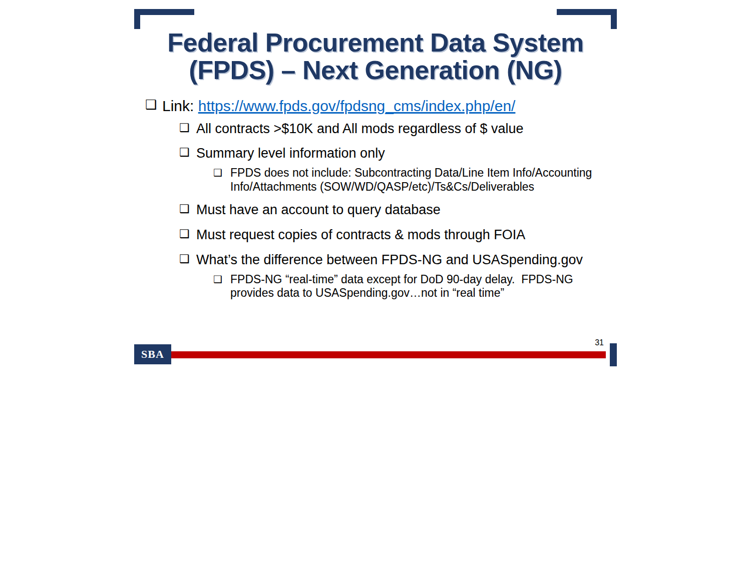Federal Procurement Data System
(FPDS) – Next Generation (NG)
Link: https://www.fpds.gov/fpdsng_cms/index.php/en/
All contracts >$10K and All mods regardless of $ value
Summary level information only
FPDS does not include: Subcontracting Data/Line Item Info/Accounting Info/Attachments (SOW/WD/QASP/etc)/Ts&Cs/Deliverables
Must have an account to query database
Must request copies of contracts & mods through FOIA
What’s the difference between FPDS-NG and USASpending.gov
FPDS-NG “real-time” data except for DoD 90-day delay. FPDS-NG provides data to USASpending.gov…not in “real time”
31
SBA